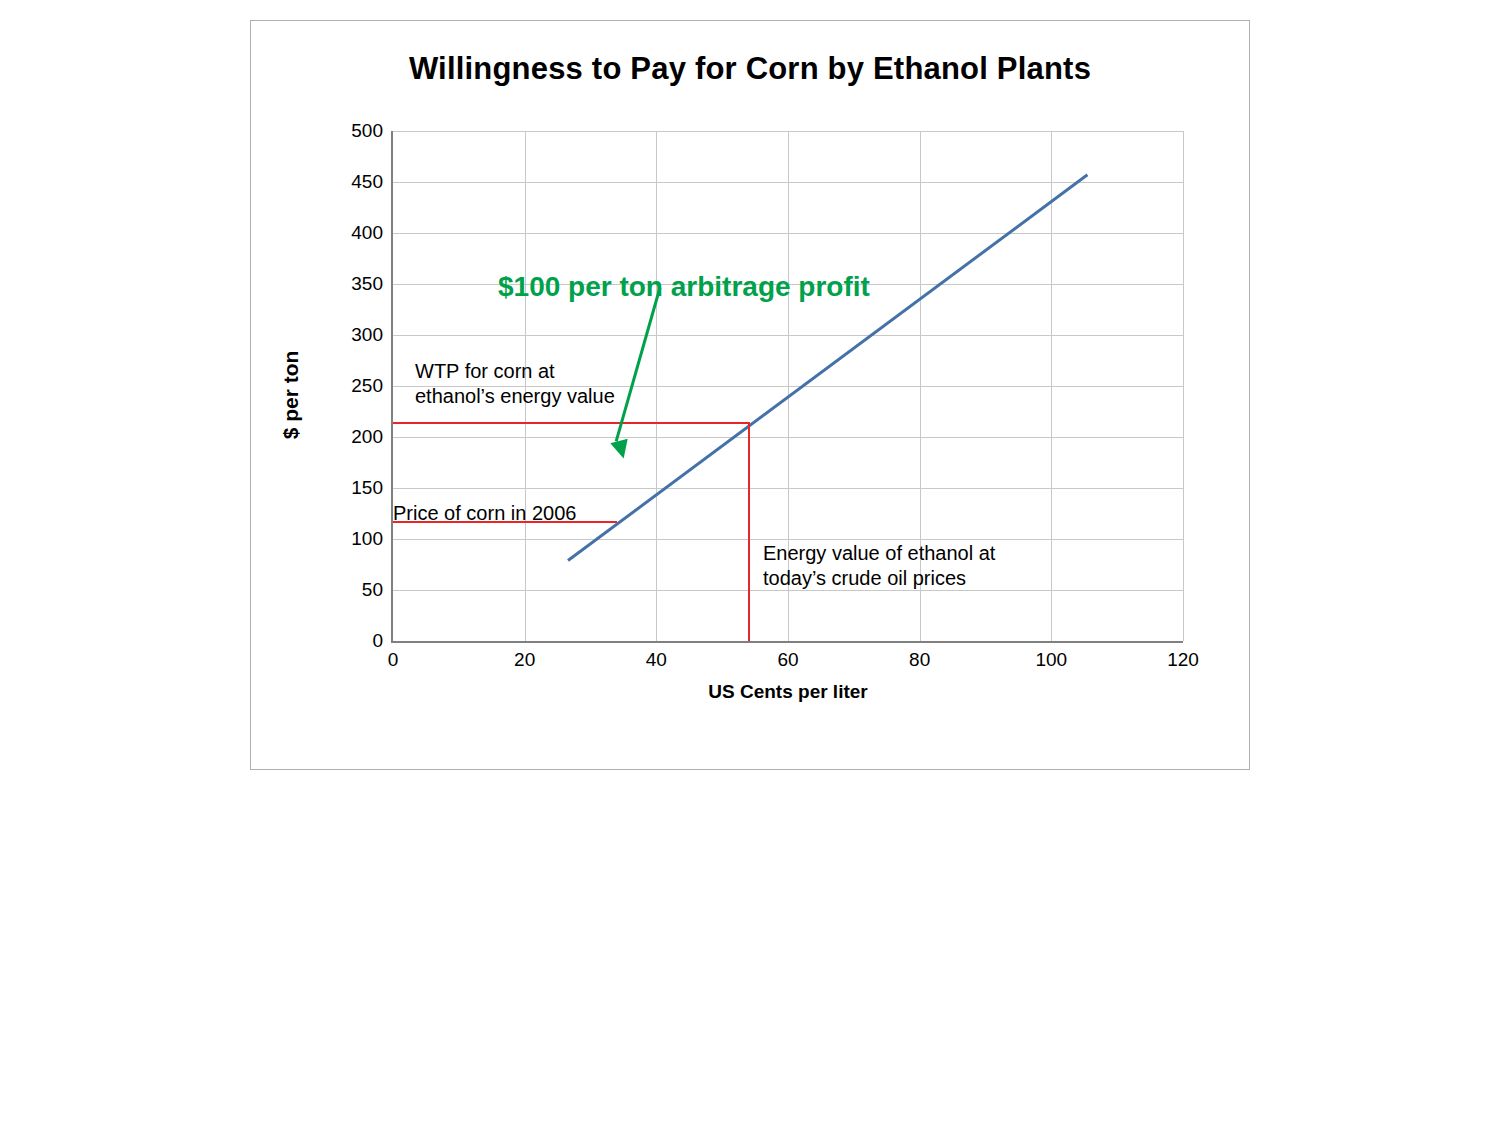Willingness to Pay for Corn by Ethanol Plants
500
450
400
350
300
250
200
150
100
50
0
0
20
40
60
80
100
120
US Cents per liter
Blue line: from (26.5 cents, 80 $/ton) to (105.5 cents, 458 $/ton) px: x = cents/120*790 ; y = (500 - val)/500*510 start: (174.5, 428.4) end: (694.5, 42.8) dx = 520, dy = -385.6 ; length ≈ 647.4 ; angle ≈ -36.6deg
$100 per ton arbitrage profit
WTP for corn at
ethanol’s energy value
Price of corn in 2006
Energy value of ethanol at
today’s crude oil prices
$ per ton